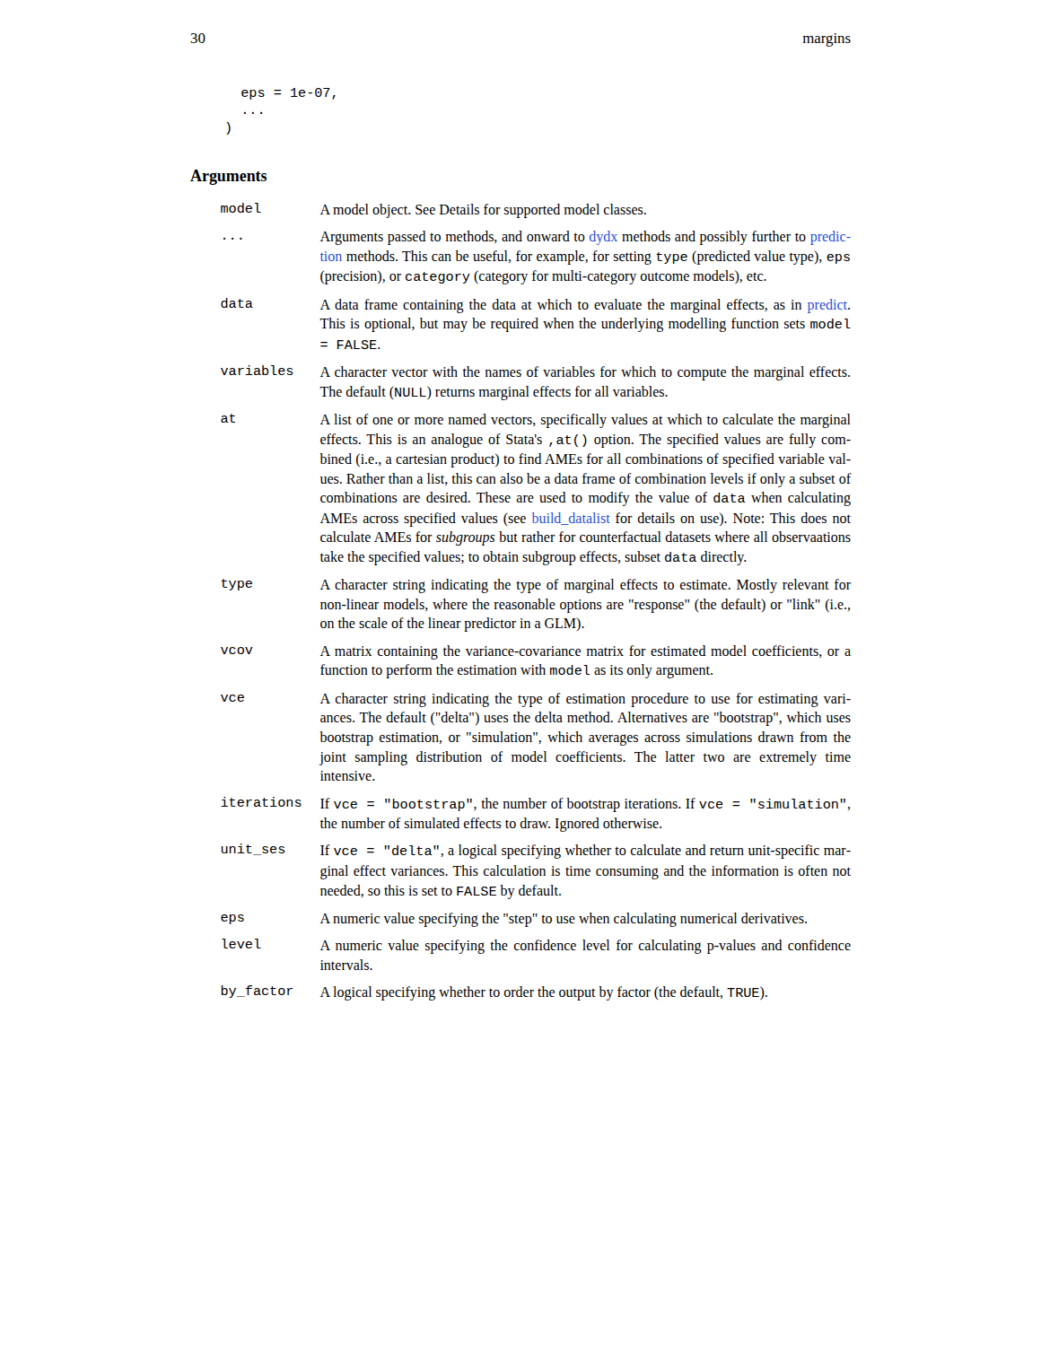30 margins
  eps = 1e-07,
  ...
)
Arguments
model
A model object. See Details for supported model classes.
...
Arguments passed to methods, and onward to dydx methods and possibly further to prediction methods. This can be useful, for example, for setting type (predicted value type), eps (precision), or category (category for multi-category outcome models), etc.
data
A data frame containing the data at which to evaluate the marginal effects, as in predict. This is optional, but may be required when the underlying modelling function sets model = FALSE.
variables
A character vector with the names of variables for which to compute the marginal effects. The default (NULL) returns marginal effects for all variables.
at
A list of one or more named vectors, specifically values at which to calculate the marginal effects. This is an analogue of Stata's ,at() option. The specified values are fully combined (i.e., a cartesian product) to find AMEs for all combinations of specified variable values. Rather than a list, this can also be a data frame of combination levels if only a subset of combinations are desired. These are used to modify the value of data when calculating AMEs across specified values (see build_datalist for details on use). Note: This does not calculate AMEs for subgroups but rather for counterfactual datasets where all observaations take the specified values; to obtain subgroup effects, subset data directly.
type
A character string indicating the type of marginal effects to estimate. Mostly relevant for non-linear models, where the reasonable options are "response" (the default) or "link" (i.e., on the scale of the linear predictor in a GLM).
vcov
A matrix containing the variance-covariance matrix for estimated model coefficients, or a function to perform the estimation with model as its only argument.
vce
A character string indicating the type of estimation procedure to use for estimating variances. The default ("delta") uses the delta method. Alternatives are "bootstrap", which uses bootstrap estimation, or "simulation", which averages across simulations drawn from the joint sampling distribution of model coefficients. The latter two are extremely time intensive.
iterations
If vce = "bootstrap", the number of bootstrap iterations. If vce = "simulation", the number of simulated effects to draw. Ignored otherwise.
unit_ses
If vce = "delta", a logical specifying whether to calculate and return unit-specific marginal effect variances. This calculation is time consuming and the information is often not needed, so this is set to FALSE by default.
eps
A numeric value specifying the "step" to use when calculating numerical derivatives.
level
A numeric value specifying the confidence level for calculating p-values and confidence intervals.
by_factor
A logical specifying whether to order the output by factor (the default, TRUE).